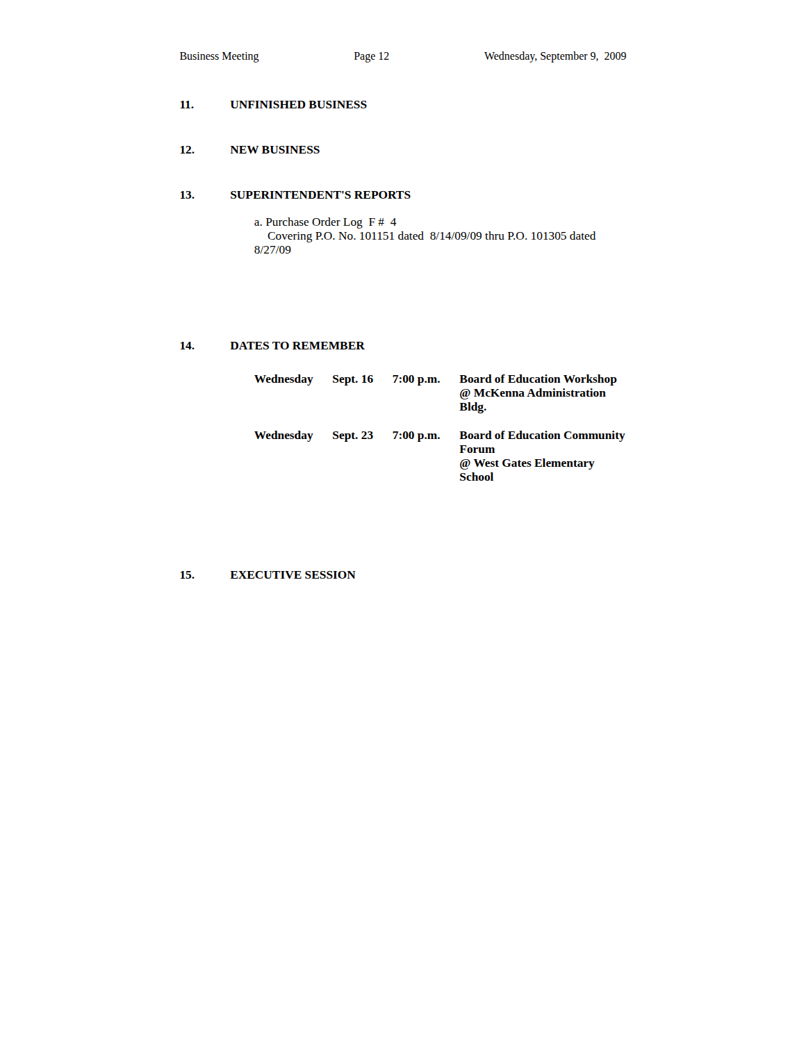Business Meeting
Page 12
Wednesday, September 9, 2009
11. UNFINISHED BUSINESS
12. NEW BUSINESS
13. SUPERINTENDENT'S REPORTS
a. Purchase Order Log F # 4
Covering P.O. No. 101151 dated 8/14/09/09 thru P.O. 101305 dated 8/27/09
14. DATES TO REMEMBER
| Wednesday | Sept. 16 | 7:00 p.m. | Board of Education Workshop @ McKenna Administration Bldg. |
| Wednesday | Sept. 23 | 7:00 p.m. | Board of Education Community Forum @ West Gates Elementary School |
15. EXECUTIVE SESSION